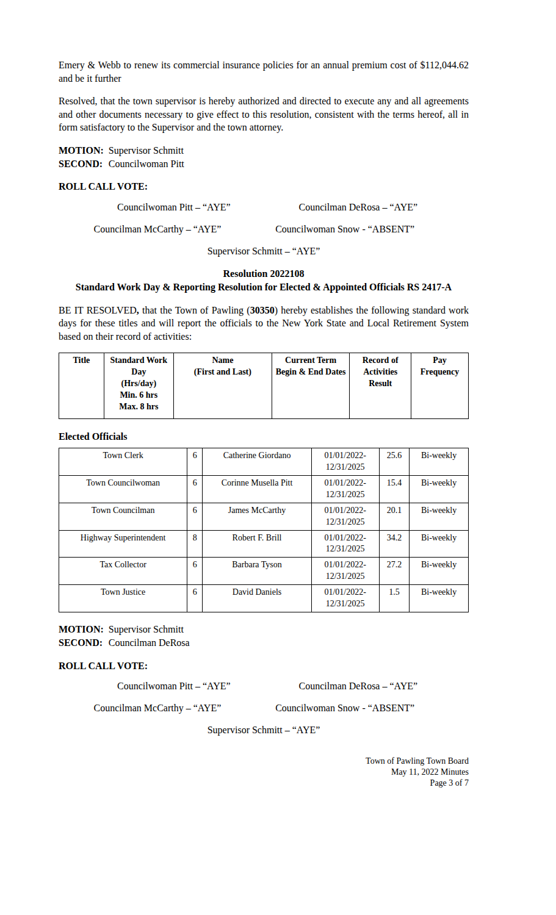Emery & Webb to renew its commercial insurance policies for an annual premium cost of $112,044.62 and be it further
Resolved, that the town supervisor is hereby authorized and directed to execute any and all agreements and other documents necessary to give effect to this resolution, consistent with the terms hereof, all in form satisfactory to the Supervisor and the town attorney.
| MOTION: | Supervisor Schmitt |
| SECOND: | Councilwoman Pitt |
ROLL CALL VOTE:
Councilwoman Pitt – “AYE”Councilman DeRosa – “AYE”
Councilman McCarthy – “AYE”Councilwoman Snow - “ABSENT”
Supervisor Schmitt – “AYE”
Resolution 2022108
Standard Work Day & Reporting Resolution for Elected & Appointed Officials RS 2417-A
BE IT RESOLVED, that the Town of Pawling (30350) hereby establishes the following standard work days for these titles and will report the officials to the New York State and Local Retirement System based on their record of activities:
| Title | Standard Work Day (Hrs/day) Min. 6 hrs Max. 8 hrs | Name (First and Last) | Current Term Begin & End Dates | Record of Activities Result | Pay Frequency |
| --- | --- | --- | --- | --- | --- |
Elected Officials
| Town Clerk | 6 | Catherine Giordano | 01/01/2022- 12/31/2025 | 25.6 | Bi-weekly |
| Town Councilwoman | 6 | Corinne Musella Pitt | 01/01/2022- 12/31/2025 | 15.4 | Bi-weekly |
| Town Councilman | 6 | James McCarthy | 01/01/2022- 12/31/2025 | 20.1 | Bi-weekly |
| Highway Superintendent | 8 | Robert F. Brill | 01/01/2022- 12/31/2025 | 34.2 | Bi-weekly |
| Tax Collector | 6 | Barbara Tyson | 01/01/2022- 12/31/2025 | 27.2 | Bi-weekly |
| Town Justice | 6 | David Daniels | 01/01/2022- 12/31/2025 | 1.5 | Bi-weekly |
| MOTION: | Supervisor Schmitt |
| SECOND: | Councilman DeRosa |
ROLL CALL VOTE:
Councilwoman Pitt – “AYE”Councilman DeRosa – “AYE”
Councilman McCarthy – “AYE”Councilwoman Snow - “ABSENT”
Supervisor Schmitt – “AYE”
Town of Pawling Town Board
May 11, 2022 Minutes
Page 3 of 7